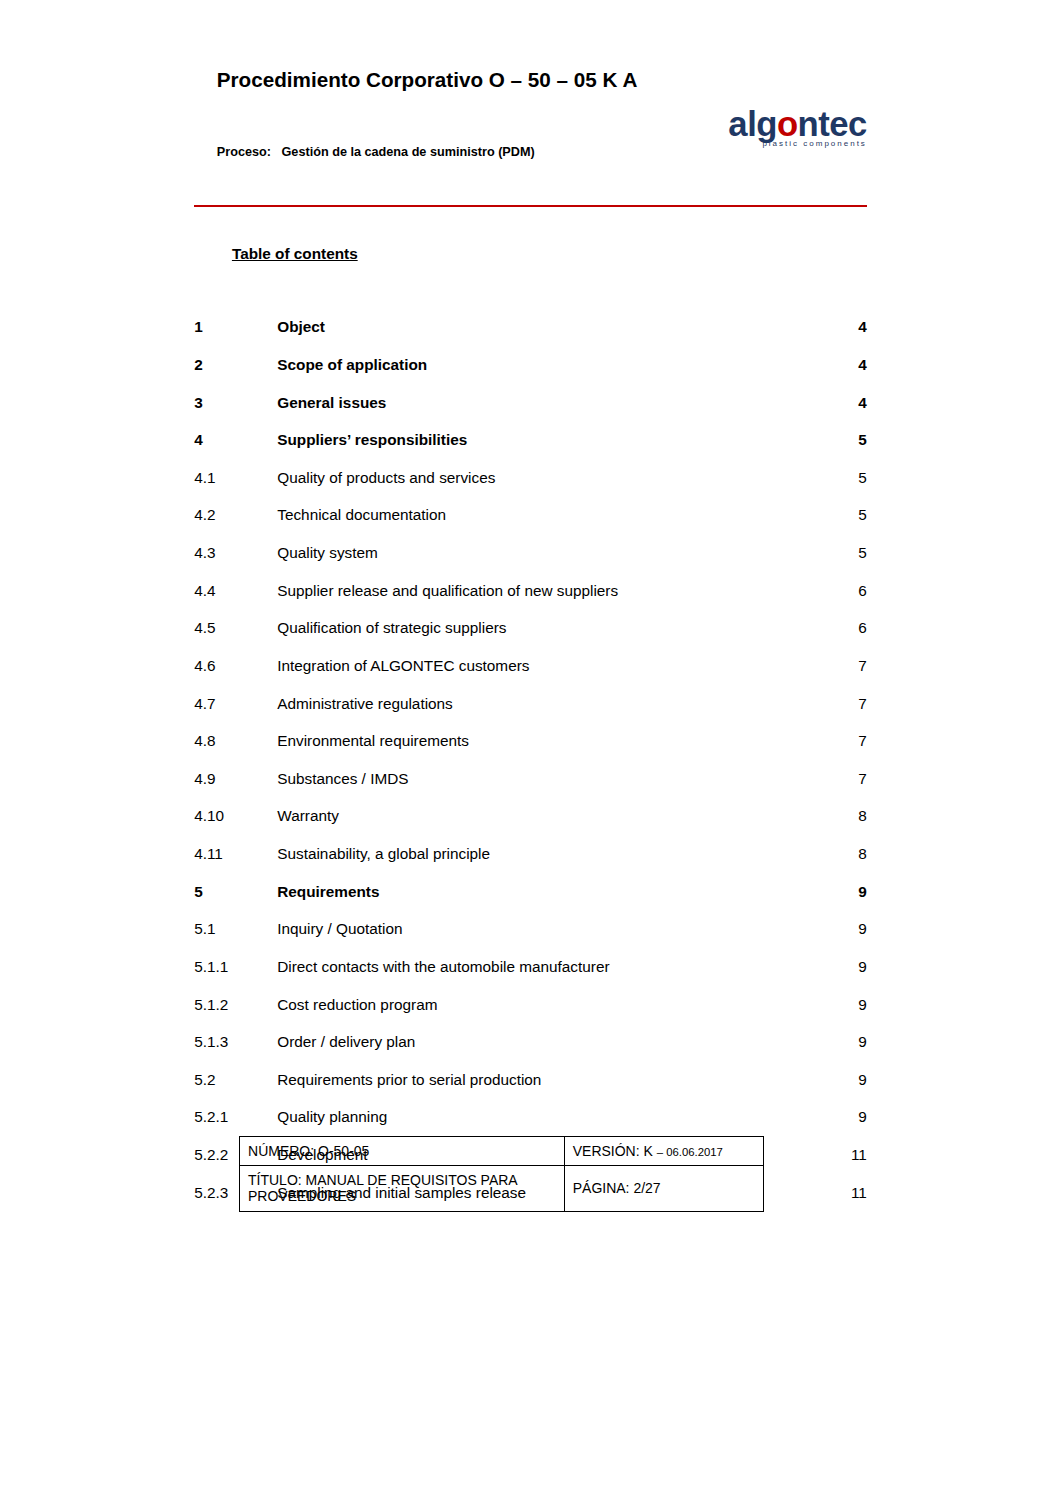Procedimiento Corporativo O – 50 – 05 K A
algontec
plastic components
Proceso: Gestión de la cadena de suministro (PDM)
Table of contents
| 1 | Object | 4 |
| 2 | Scope of application | 4 |
| 3 | General issues | 4 |
| 4 | Suppliers’ responsibilities | 5 |
| 4.1 | Quality of products and services | 5 |
| 4.2 | Technical documentation | 5 |
| 4.3 | Quality system | 5 |
| 4.4 | Supplier release and qualification of new suppliers | 6 |
| 4.5 | Qualification of strategic suppliers | 6 |
| 4.6 | Integration of ALGONTEC customers | 7 |
| 4.7 | Administrative regulations | 7 |
| 4.8 | Environmental requirements | 7 |
| 4.9 | Substances / IMDS | 7 |
| 4.10 | Warranty | 8 |
| 4.11 | Sustainability, a global principle | 8 |
| 5 | Requirements | 9 |
| 5.1 | Inquiry / Quotation | 9 |
| 5.1.1 | Direct contacts with the automobile manufacturer | 9 |
| 5.1.2 | Cost reduction program | 9 |
| 5.1.3 | Order / delivery plan | 9 |
| 5.2 | Requirements prior to serial production | 9 |
| 5.2.1 | Quality planning | 9 |
| 5.2.2 | Development | 11 |
| 5.2.3 | Sampling and initial samples release | 11 |
| NÚMERO: O-50-05 | VERSIÓN: K – 06.06.2017 |
| TÍTULO: MANUAL DE REQUISITOS PARA PROVEEDORES | PÁGINA: 2/27 |